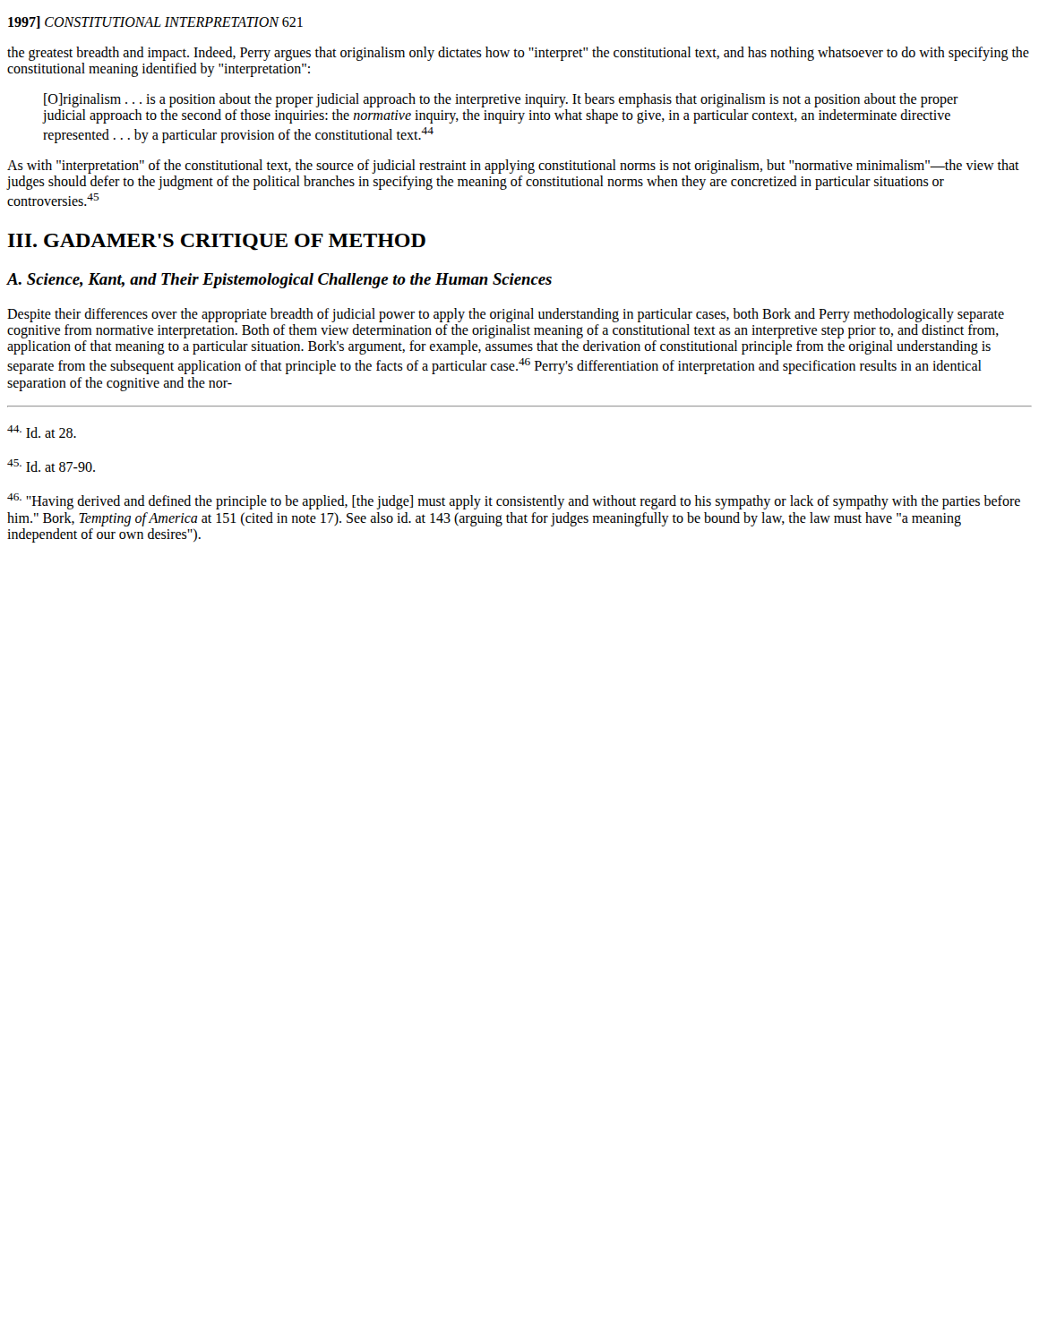1997] CONSTITUTIONAL INTERPRETATION 621
the greatest breadth and impact. Indeed, Perry argues that originalism only dictates how to "interpret" the constitutional text, and has nothing whatsoever to do with specifying the constitutional meaning identified by "interpretation":
[O]riginalism . . . is a position about the proper judicial approach to the interpretive inquiry. It bears emphasis that originalism is not a position about the proper judicial approach to the second of those inquiries: the normative inquiry, the inquiry into what shape to give, in a particular context, an indeterminate directive represented . . . by a particular provision of the constitutional text.44
As with "interpretation" of the constitutional text, the source of judicial restraint in applying constitutional norms is not originalism, but "normative minimalism"—the view that judges should defer to the judgment of the political branches in specifying the meaning of constitutional norms when they are concretized in particular situations or controversies.45
III. GADAMER'S CRITIQUE OF METHOD
A. Science, Kant, and Their Epistemological Challenge to the Human Sciences
Despite their differences over the appropriate breadth of judicial power to apply the original understanding in particular cases, both Bork and Perry methodologically separate cognitive from normative interpretation. Both of them view determination of the originalist meaning of a constitutional text as an interpretive step prior to, and distinct from, application of that meaning to a particular situation. Bork's argument, for example, assumes that the derivation of constitutional principle from the original understanding is separate from the subsequent application of that principle to the facts of a particular case.46 Perry's differentiation of interpretation and specification results in an identical separation of the cognitive and the nor-
44. Id. at 28.
45. Id. at 87-90.
46. "Having derived and defined the principle to be applied, [the judge] must apply it consistently and without regard to his sympathy or lack of sympathy with the parties before him." Bork, Tempting of America at 151 (cited in note 17). See also id. at 143 (arguing that for judges meaningfully to be bound by law, the law must have "a meaning independent of our own desires").